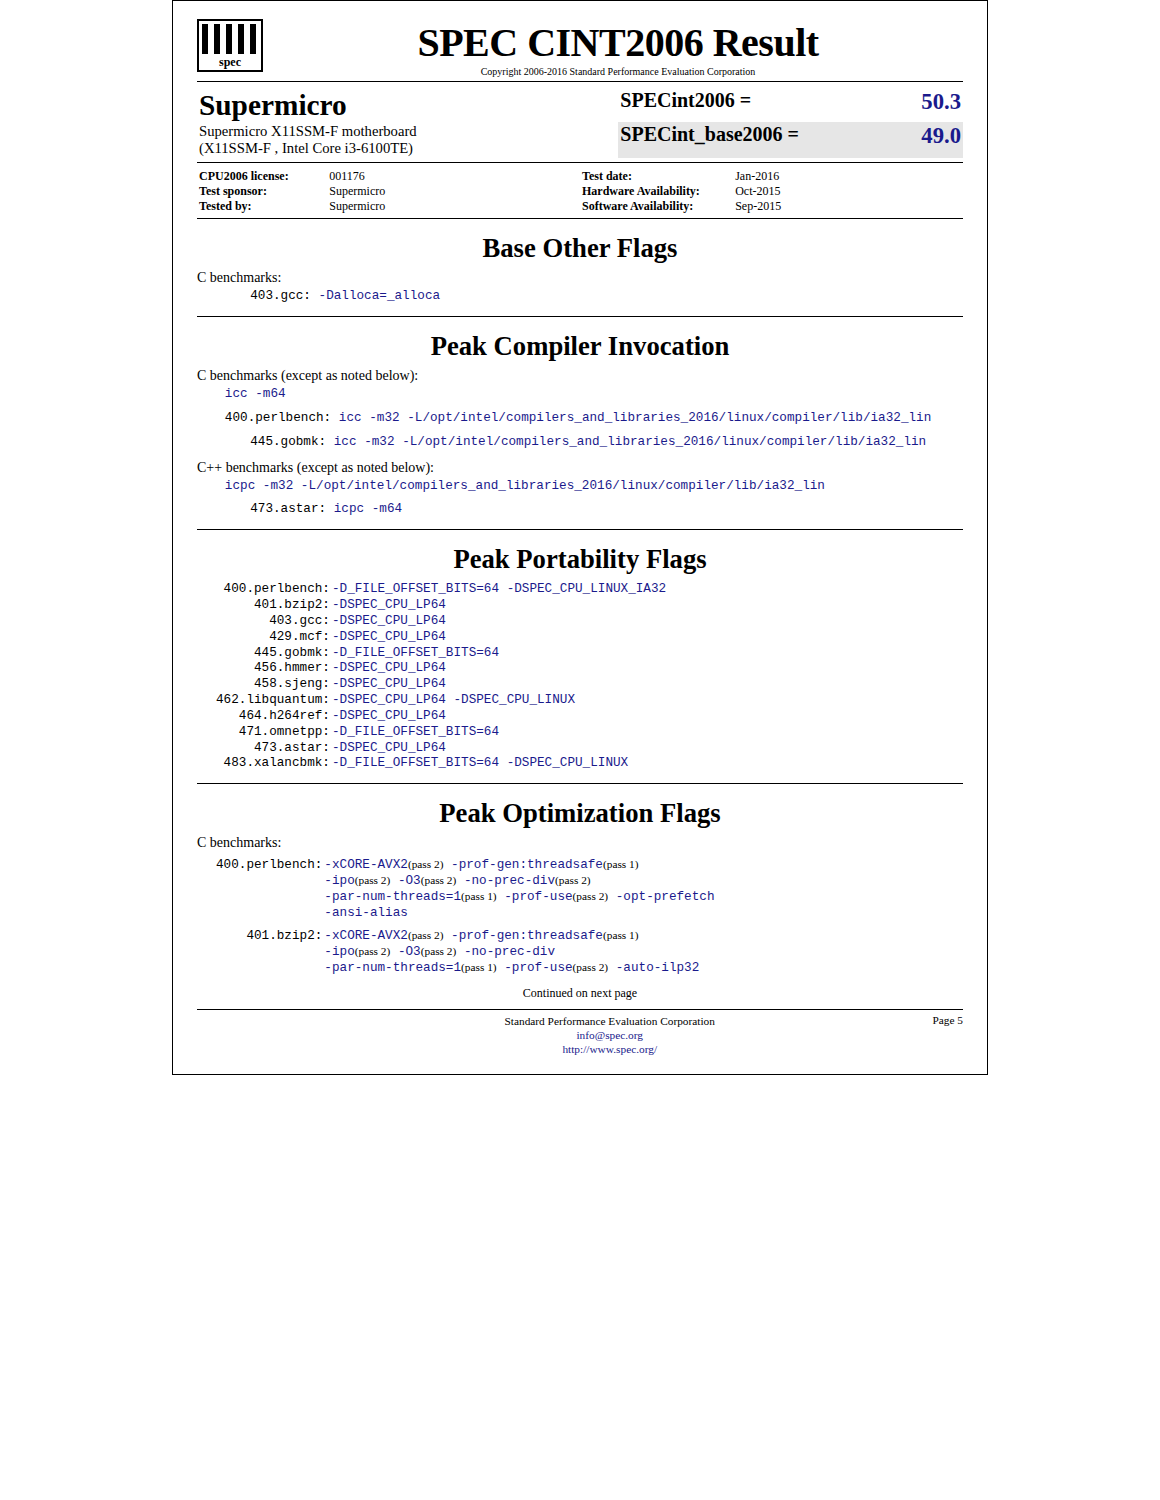spec
SPEC CINT2006 Result
Copyright 2006-2016 Standard Performance Evaluation Corporation
| Supermicro | SPECint2006 = | 50.3 |
| Supermicro X11SSM-F motherboard (X11SSM-F , Intel Core i3-6100TE) | SPECint_base2006 = | 49.0 |
| CPU2006 license: | 001176 | Test date: | Jan-2016 |
| Test sponsor: | Supermicro | Hardware Availability: | Oct-2015 |
| Tested by: | Supermicro | Software Availability: | Sep-2015 |
Base Other Flags
C benchmarks:
403.gcc: -Dalloca=_alloca
Peak Compiler Invocation
C benchmarks (except as noted below):
icc -m64
400.perlbench: icc -m32 -L/opt/intel/compilers_and_libraries_2016/linux/compiler/lib/ia32_lin
445.gobmk: icc -m32 -L/opt/intel/compilers_and_libraries_2016/linux/compiler/lib/ia32_lin
C++ benchmarks (except as noted below):
icpc -m32 -L/opt/intel/compilers_and_libraries_2016/linux/compiler/lib/ia32_lin
473.astar: icpc -m64
Peak Portability Flags
| 400.perlbench: | -D_FILE_OFFSET_BITS=64 -DSPEC_CPU_LINUX_IA32 |
| 401.bzip2: | -DSPEC_CPU_LP64 |
| 403.gcc: | -DSPEC_CPU_LP64 |
| 429.mcf: | -DSPEC_CPU_LP64 |
| 445.gobmk: | -D_FILE_OFFSET_BITS=64 |
| 456.hmmer: | -DSPEC_CPU_LP64 |
| 458.sjeng: | -DSPEC_CPU_LP64 |
| 462.libquantum: | -DSPEC_CPU_LP64 -DSPEC_CPU_LINUX |
| 464.h264ref: | -DSPEC_CPU_LP64 |
| 471.omnetpp: | -D_FILE_OFFSET_BITS=64 |
| 473.astar: | -DSPEC_CPU_LP64 |
| 483.xalancbmk: | -D_FILE_OFFSET_BITS=64 -DSPEC_CPU_LINUX |
Peak Optimization Flags
C benchmarks:
| 400.perlbench: | -xCORE-AVX2 (pass 2) -prof-gen:threadsafe (pass 1) -ipo (pass 2) -O3 (pass 2) -no-prec-div (pass 2) -par-num-threads=1 (pass 1) -prof-use (pass 2) -opt-prefetch -ansi-alias |
| 401.bzip2: | -xCORE-AVX2 (pass 2) -prof-gen:threadsafe (pass 1) -ipo (pass 2) -O3 (pass 2) -no-prec-div -par-num-threads=1 (pass 1) -prof-use (pass 2) -auto-ilp32 |
Continued on next page
Standard Performance Evaluation Corporation
info@spec.org
http://www.spec.org/
Page 5